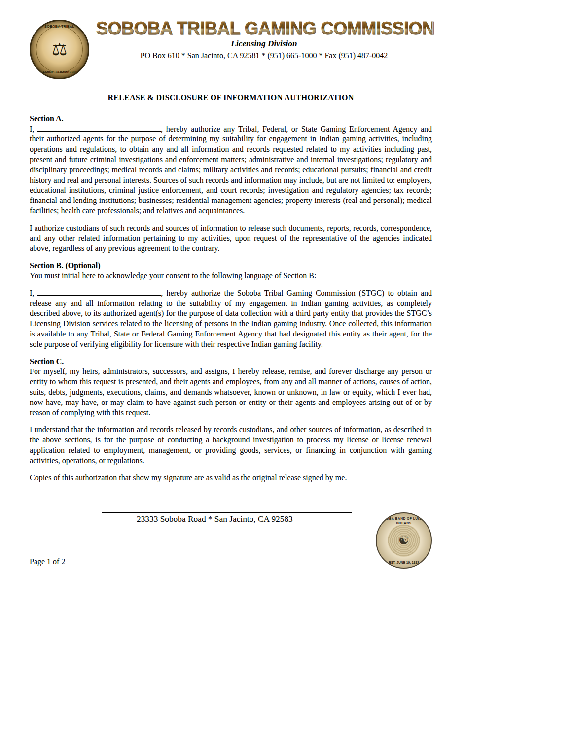SOBOBA TRIBAL
⚖
GAMING COMMISSION
SOBOBA TRIBAL GAMING COMMISSION
Licensing Division
PO Box 610 * San Jacinto, CA 92581 * (951) 665-1000 * Fax (951) 487-0042
RELEASE & DISCLOSURE OF INFORMATION AUTHORIZATION
Section A.
I, , hereby authorize any Tribal, Federal, or State Gaming Enforcement Agency and their authorized agents for the purpose of determining my suitability for engagement in Indian gaming activities, including operations and regulations, to obtain any and all information and records requested related to my activities including past, present and future criminal investigations and enforcement matters; administrative and internal investigations; regulatory and disciplinary proceedings; medical records and claims; military activities and records; educational pursuits; financial and credit history and real and personal interests. Sources of such records and information may include, but are not limited to: employers, educational institutions, criminal justice enforcement, and court records; investigation and regulatory agencies; tax records; financial and lending institutions; businesses; residential management agencies; property interests (real and personal); medical facilities; health care professionals; and relatives and acquaintances.
I authorize custodians of such records and sources of information to release such documents, reports, records, correspondence, and any other related information pertaining to my activities, upon request of the representative of the agencies indicated above, regardless of any previous agreement to the contrary.
Section B. (Optional)
You must initial here to acknowledge your consent to the following language of Section B:
I, , hereby authorize the Soboba Tribal Gaming Commission (STGC) to obtain and release any and all information relating to the suitability of my engagement in Indian gaming activities, as completely described above, to its authorized agent(s) for the purpose of data collection with a third party entity that provides the STGC’s Licensing Division services related to the licensing of persons in the Indian gaming industry. Once collected, this information is available to any Tribal, State or Federal Gaming Enforcement Agency that had designated this entity as their agent, for the sole purpose of verifying eligibility for licensure with their respective Indian gaming facility.
Section C.
For myself, my heirs, administrators, successors, and assigns, I hereby release, remise, and forever discharge any person or entity to whom this request is presented, and their agents and employees, from any and all manner of actions, causes of action, suits, debts, judgments, executions, claims, and demands whatsoever, known or unknown, in law or equity, which I ever had, now have, may have, or may claim to have against such person or entity or their agents and employees arising out of or by reason of complying with this request.
I understand that the information and records released by records custodians, and other sources of information, as described in the above sections, is for the purpose of conducting a background investigation to process my license or license renewal application related to employment, management, or providing goods, services, or financing in conjunction with gaming activities, operations, or regulations.
Copies of this authorization that show my signature are as valid as the original release signed by me.
23333 Soboba Road * San Jacinto, CA 92583
Page 1 of 2
SOBOBA BAND OF LUISEÑO INDIANS
☯
EST. JUNE 19, 1883